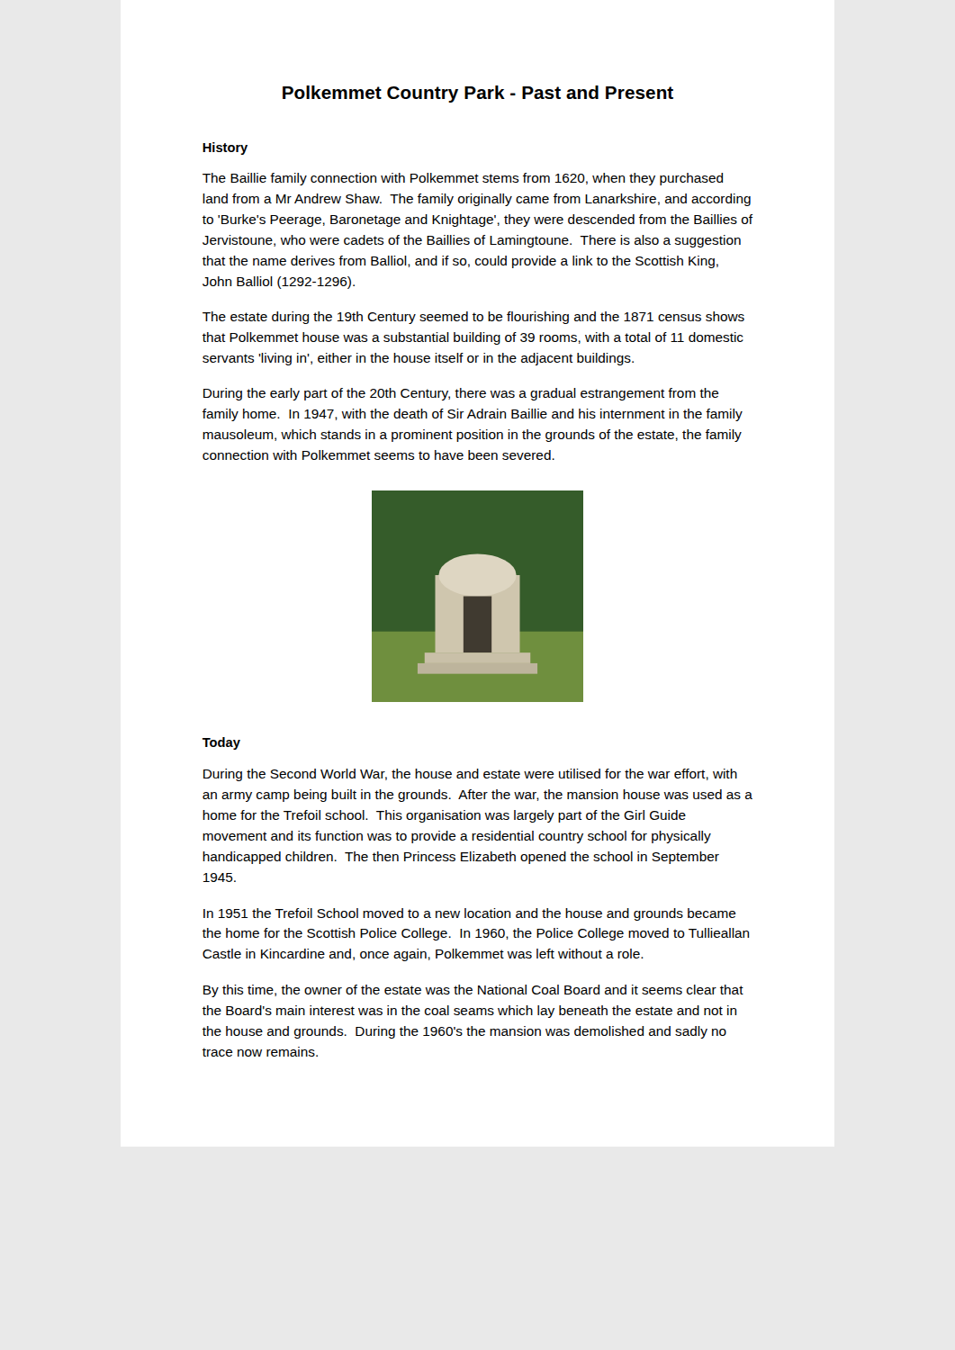Polkemmet Country Park - Past and Present
History
The Baillie family connection with Polkemmet stems from 1620, when they purchased land from a Mr Andrew Shaw. The family originally came from Lanarkshire, and according to 'Burke's Peerage, Baronetage and Knightage', they were descended from the Baillies of Jervistoune, who were cadets of the Baillies of Lamingtoune. There is also a suggestion that the name derives from Balliol, and if so, could provide a link to the Scottish King, John Balliol (1292-1296).
The estate during the 19th Century seemed to be flourishing and the 1871 census shows that Polkemmet house was a substantial building of 39 rooms, with a total of 11 domestic servants 'living in', either in the house itself or in the adjacent buildings.
During the early part of the 20th Century, there was a gradual estrangement from the family home. In 1947, with the death of Sir Adrain Baillie and his internment in the family mausoleum, which stands in a prominent position in the grounds of the estate, the family connection with Polkemmet seems to have been severed.
Today
During the Second World War, the house and estate were utilised for the war effort, with an army camp being built in the grounds. After the war, the mansion house was used as a home for the Trefoil school. This organisation was largely part of the Girl Guide movement and its function was to provide a residential country school for physically handicapped children. The then Princess Elizabeth opened the school in September 1945.
In 1951 the Trefoil School moved to a new location and the house and grounds became the home for the Scottish Police College. In 1960, the Police College moved to Tullieallan Castle in Kincardine and, once again, Polkemmet was left without a role.
By this time, the owner of the estate was the National Coal Board and it seems clear that the Board's main interest was in the coal seams which lay beneath the estate and not in the house and grounds. During the 1960's the mansion was demolished and sadly no trace now remains.